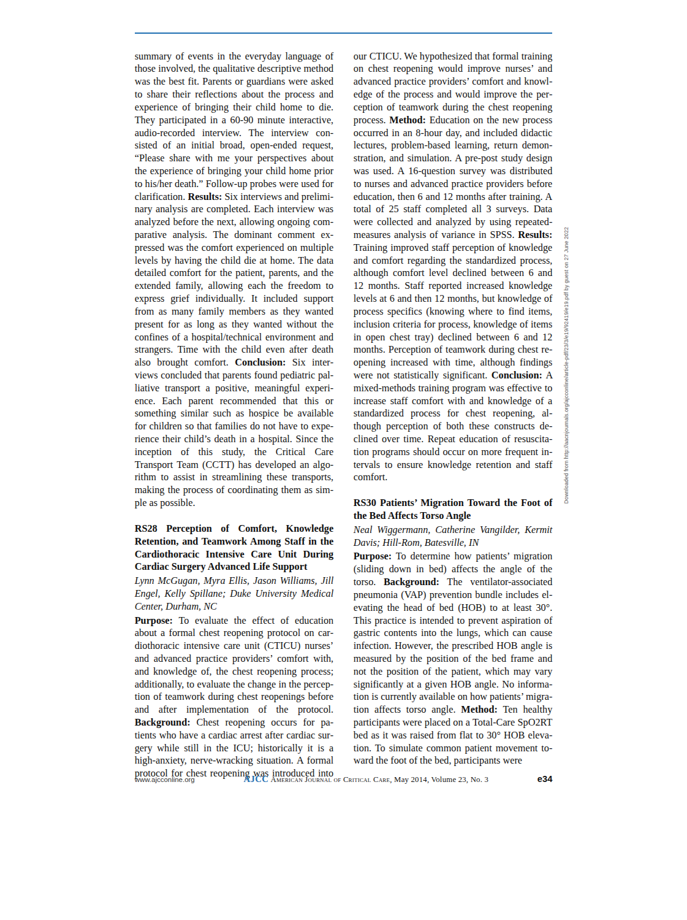Downloaded from http://aacnjournals.org/ajcconline/article-pdf/23/3/e19/92419/e19.pdf by guest on 27 June 2022
summary of events in the everyday language of those involved, the qualitative descriptive method was the best fit. Parents or guardians were asked to share their reflections about the process and experience of bringing their child home to die. They participated in a 60-90 minute interactive, audio-recorded interview. The interview consisted of an initial broad, open-ended request, “Please share with me your perspectives about the experience of bringing your child home prior to his/her death.” Follow-up probes were used for clarification. Results: Six interviews and preliminary analysis are completed. Each interview was analyzed before the next, allowing ongoing comparative analysis. The dominant comment expressed was the comfort experienced on multiple levels by having the child die at home. The data detailed comfort for the patient, parents, and the extended family, allowing each the freedom to express grief individually. It included support from as many family members as they wanted present for as long as they wanted without the confines of a hospital/technical environment and strangers. Time with the child even after death also brought comfort. Conclusion: Six interviews concluded that parents found pediatric palliative transport a positive, meaningful experience. Each parent recommended that this or something similar such as hospice be available for children so that families do not have to experience their child’s death in a hospital. Since the inception of this study, the Critical Care Transport Team (CCTT) has developed an algorithm to assist in streamlining these transports, making the process of coordinating them as simple as possible.
RS28 Perception of Comfort, Knowledge Retention, and Teamwork Among Staff in the Cardiothoracic Intensive Care Unit During Cardiac Surgery Advanced Life Support
Lynn McGugan, Myra Ellis, Jason Williams, Jill Engel, Kelly Spillane; Duke University Medical Center, Durham, NC
Purpose: To evaluate the effect of education about a formal chest reopening protocol on cardiothoracic intensive care unit (CTICU) nurses’ and advanced practice providers’ comfort with, and knowledge of, the chest reopening process; additionally, to evaluate the change in the perception of teamwork during chest reopenings before and after implementation of the protocol. Background: Chest reopening occurs for patients who have a cardiac arrest after cardiac surgery while still in the ICU; historically it is a high-anxiety, nerve-wracking situation. A formal protocol for chest reopening was introduced into our CTICU. We hypothesized that formal training on chest reopening would improve nurses’ and advanced practice providers’ comfort and knowledge of the process and would improve the perception of teamwork during the chest reopening process. Method: Education on the new process occurred in an 8-hour day, and included didactic lectures, problem-based learning, return demonstration, and simulation. A pre-post study design was used. A 16-question survey was distributed to nurses and advanced practice providers before education, then 6 and 12 months after training. A total of 25 staff completed all 3 surveys. Data were collected and analyzed by using repeated-measures analysis of variance in SPSS. Results: Training improved staff perception of knowledge and comfort regarding the standardized process, although comfort level declined between 6 and 12 months. Staff reported increased knowledge levels at 6 and then 12 months, but knowledge of process specifics (knowing where to find items, inclusion criteria for process, knowledge of items in open chest tray) declined between 6 and 12 months. Perception of teamwork during chest reopening increased with time, although findings were not statistically significant. Conclusion: A mixed-methods training program was effective to increase staff comfort with and knowledge of a standardized process for chest reopening, although perception of both these constructs declined over time. Repeat education of resuscitation programs should occur on more frequent intervals to ensure knowledge retention and staff comfort.
RS30 Patients’ Migration Toward the Foot of the Bed Affects Torso Angle
Neal Wiggermann, Catherine Vangilder, Kermit Davis; Hill-Rom, Batesville, IN
Purpose: To determine how patients’ migration (sliding down in bed) affects the angle of the torso. Background: The ventilator-associated pneumonia (VAP) prevention bundle includes elevating the head of bed (HOB) to at least 30°. This practice is intended to prevent aspiration of gastric contents into the lungs, which can cause infection. However, the prescribed HOB angle is measured by the position of the bed frame and not the position of the patient, which may vary significantly at a given HOB angle. No information is currently available on how patients’ migration affects torso angle. Method: Ten healthy participants were placed on a Total-Care SpO2RT bed as it was raised from flat to 30° HOB elevation. To simulate common patient movement toward the foot of the bed, participants were
www.ajcconline.org
AJCC American Journal of Critical Care, May 2014, Volume 23, No. 3
e34